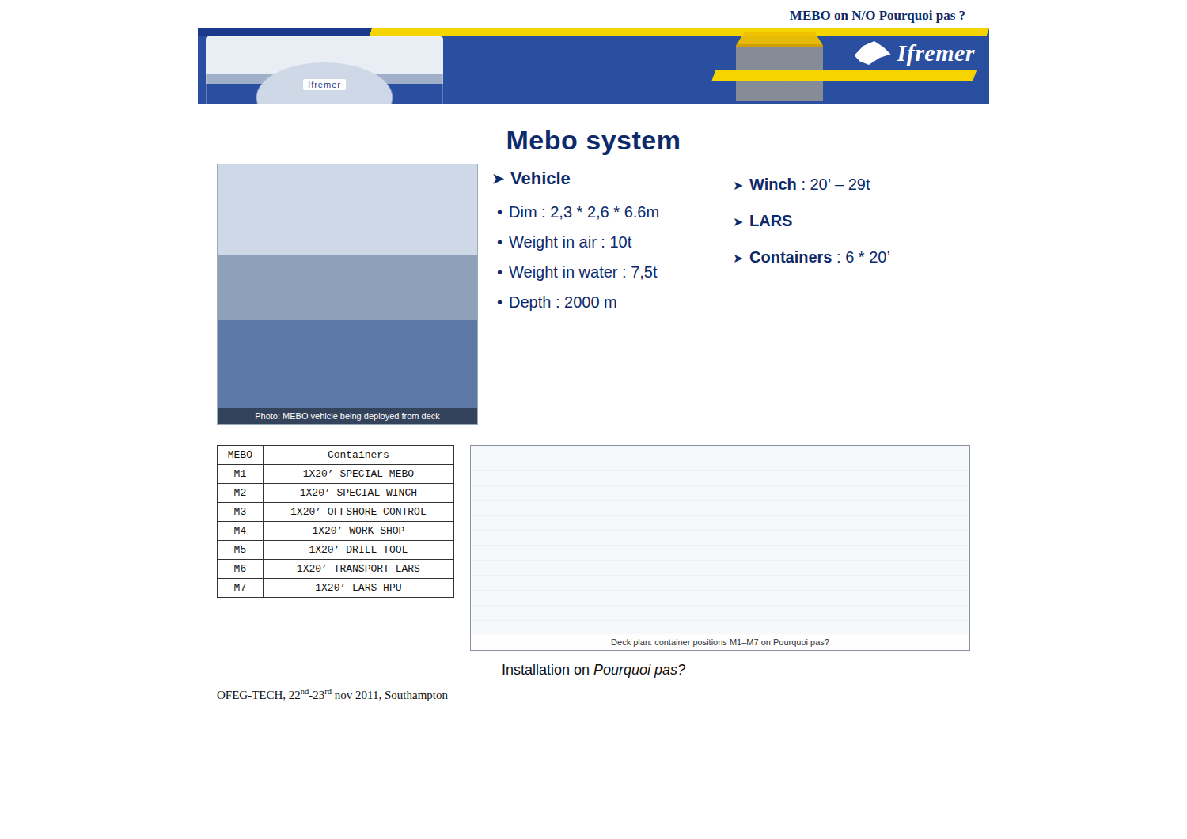MEBO on N/O Pourquoi pas ?
Ifremer
Mebo system
Vehicle
Dim : 2,3 * 2,6 * 6.6m
Weight in air : 10t
Weight in water : 7,5t
Depth : 2000 m
Winch : 20’ – 29t
LARS
Containers : 6 * 20’
| MEBO | Containers |
| --- | --- |
| M1 | 1X20’ SPECIAL MEBO |
| M2 | 1X20’ SPECIAL WINCH |
| M3 | 1X20’ OFFSHORE CONTROL |
| M4 | 1X20’ WORK SHOP |
| M5 | 1X20’ DRILL TOOL |
| M6 | 1X20’ TRANSPORT LARS |
| M7 | 1X20’ LARS HPU |
Installation on Pourquoi pas?
OFEG-TECH, 22nd-23rd nov 2011, Southampton